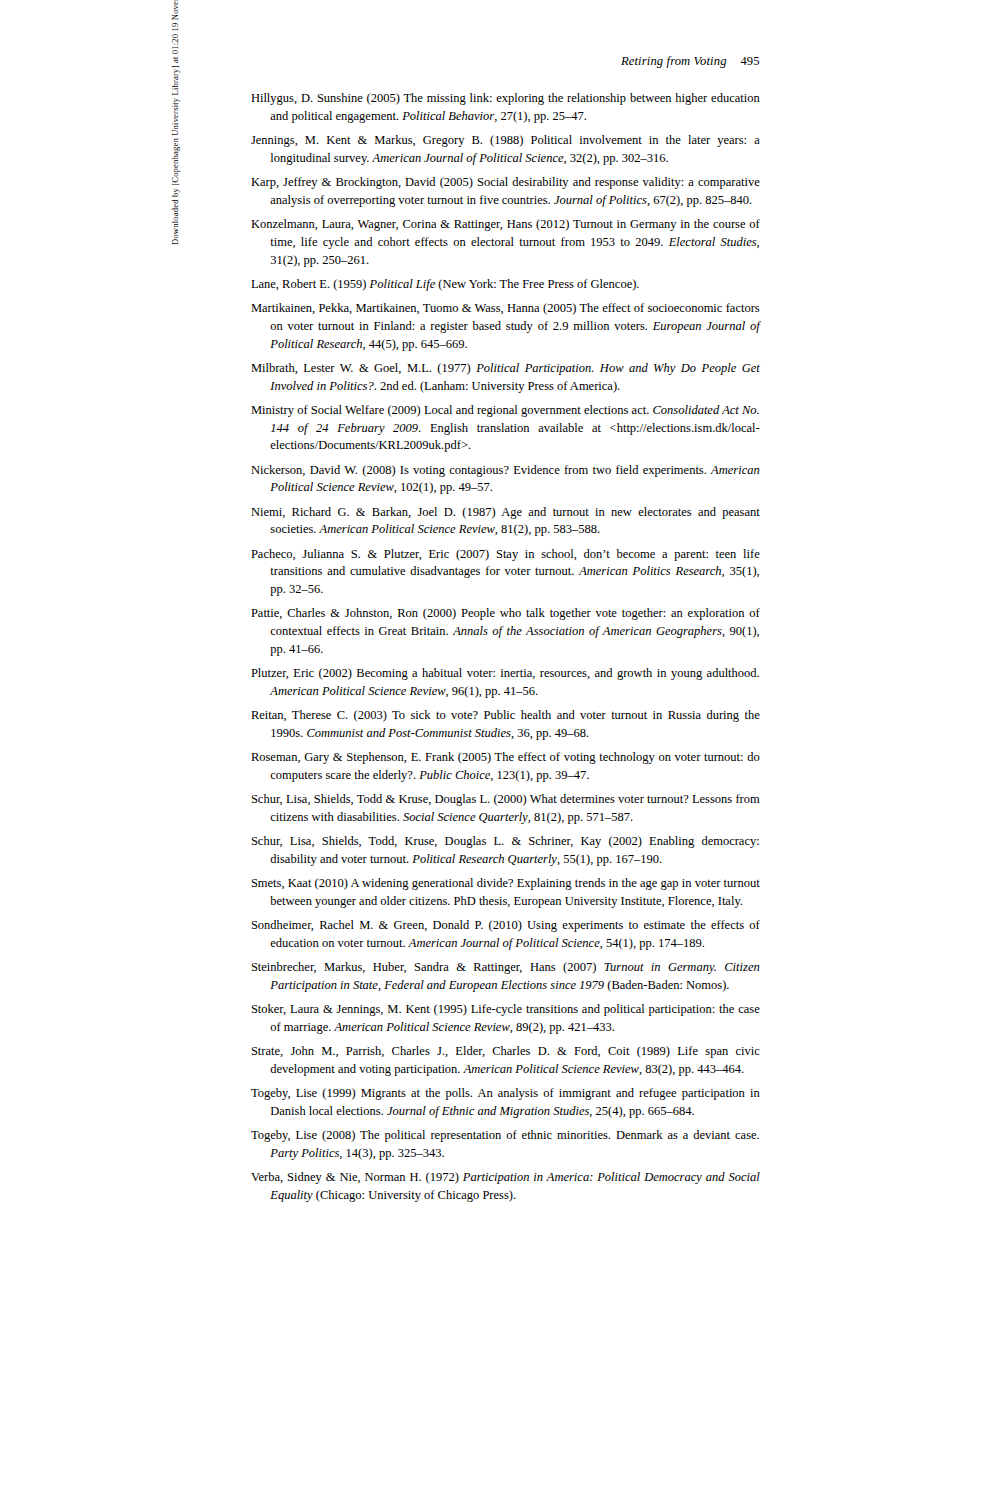Downloaded by [Copenhagen University Library] at 01:20 19 November 2012
Retiring from Voting 495
Hillygus, D. Sunshine (2005) The missing link: exploring the relationship between higher education and political engagement. Political Behavior, 27(1), pp. 25–47.
Jennings, M. Kent & Markus, Gregory B. (1988) Political involvement in the later years: a longitudinal survey. American Journal of Political Science, 32(2), pp. 302–316.
Karp, Jeffrey & Brockington, David (2005) Social desirability and response validity: a comparative analysis of overreporting voter turnout in five countries. Journal of Politics, 67(2), pp. 825–840.
Konzelmann, Laura, Wagner, Corina & Rattinger, Hans (2012) Turnout in Germany in the course of time, life cycle and cohort effects on electoral turnout from 1953 to 2049. Electoral Studies, 31(2), pp. 250–261.
Lane, Robert E. (1959) Political Life (New York: The Free Press of Glencoe).
Martikainen, Pekka, Martikainen, Tuomo & Wass, Hanna (2005) The effect of socioeconomic factors on voter turnout in Finland: a register based study of 2.9 million voters. European Journal of Political Research, 44(5), pp. 645–669.
Milbrath, Lester W. & Goel, M.L. (1977) Political Participation. How and Why Do People Get Involved in Politics?. 2nd ed. (Lanham: University Press of America).
Ministry of Social Welfare (2009) Local and regional government elections act. Consolidated Act No. 144 of 24 February 2009. English translation available at <http://elections.ism.dk/local-elections/Documents/KRL2009uk.pdf>.
Nickerson, David W. (2008) Is voting contagious? Evidence from two field experiments. American Political Science Review, 102(1), pp. 49–57.
Niemi, Richard G. & Barkan, Joel D. (1987) Age and turnout in new electorates and peasant societies. American Political Science Review, 81(2), pp. 583–588.
Pacheco, Julianna S. & Plutzer, Eric (2007) Stay in school, don’t become a parent: teen life transitions and cumulative disadvantages for voter turnout. American Politics Research, 35(1), pp. 32–56.
Pattie, Charles & Johnston, Ron (2000) People who talk together vote together: an exploration of contextual effects in Great Britain. Annals of the Association of American Geographers, 90(1), pp. 41–66.
Plutzer, Eric (2002) Becoming a habitual voter: inertia, resources, and growth in young adulthood. American Political Science Review, 96(1), pp. 41–56.
Reitan, Therese C. (2003) To sick to vote? Public health and voter turnout in Russia during the 1990s. Communist and Post-Communist Studies, 36, pp. 49–68.
Roseman, Gary & Stephenson, E. Frank (2005) The effect of voting technology on voter turnout: do computers scare the elderly?. Public Choice, 123(1), pp. 39–47.
Schur, Lisa, Shields, Todd & Kruse, Douglas L. (2000) What determines voter turnout? Lessons from citizens with diasabilities. Social Science Quarterly, 81(2), pp. 571–587.
Schur, Lisa, Shields, Todd, Kruse, Douglas L. & Schriner, Kay (2002) Enabling democracy: disability and voter turnout. Political Research Quarterly, 55(1), pp. 167–190.
Smets, Kaat (2010) A widening generational divide? Explaining trends in the age gap in voter turnout between younger and older citizens. PhD thesis, European University Institute, Florence, Italy.
Sondheimer, Rachel M. & Green, Donald P. (2010) Using experiments to estimate the effects of education on voter turnout. American Journal of Political Science, 54(1), pp. 174–189.
Steinbrecher, Markus, Huber, Sandra & Rattinger, Hans (2007) Turnout in Germany. Citizen Participation in State, Federal and European Elections since 1979 (Baden-Baden: Nomos).
Stoker, Laura & Jennings, M. Kent (1995) Life-cycle transitions and political participation: the case of marriage. American Political Science Review, 89(2), pp. 421–433.
Strate, John M., Parrish, Charles J., Elder, Charles D. & Ford, Coit (1989) Life span civic development and voting participation. American Political Science Review, 83(2), pp. 443–464.
Togeby, Lise (1999) Migrants at the polls. An analysis of immigrant and refugee participation in Danish local elections. Journal of Ethnic and Migration Studies, 25(4), pp. 665–684.
Togeby, Lise (2008) The political representation of ethnic minorities. Denmark as a deviant case. Party Politics, 14(3), pp. 325–343.
Verba, Sidney & Nie, Norman H. (1972) Participation in America: Political Democracy and Social Equality (Chicago: University of Chicago Press).